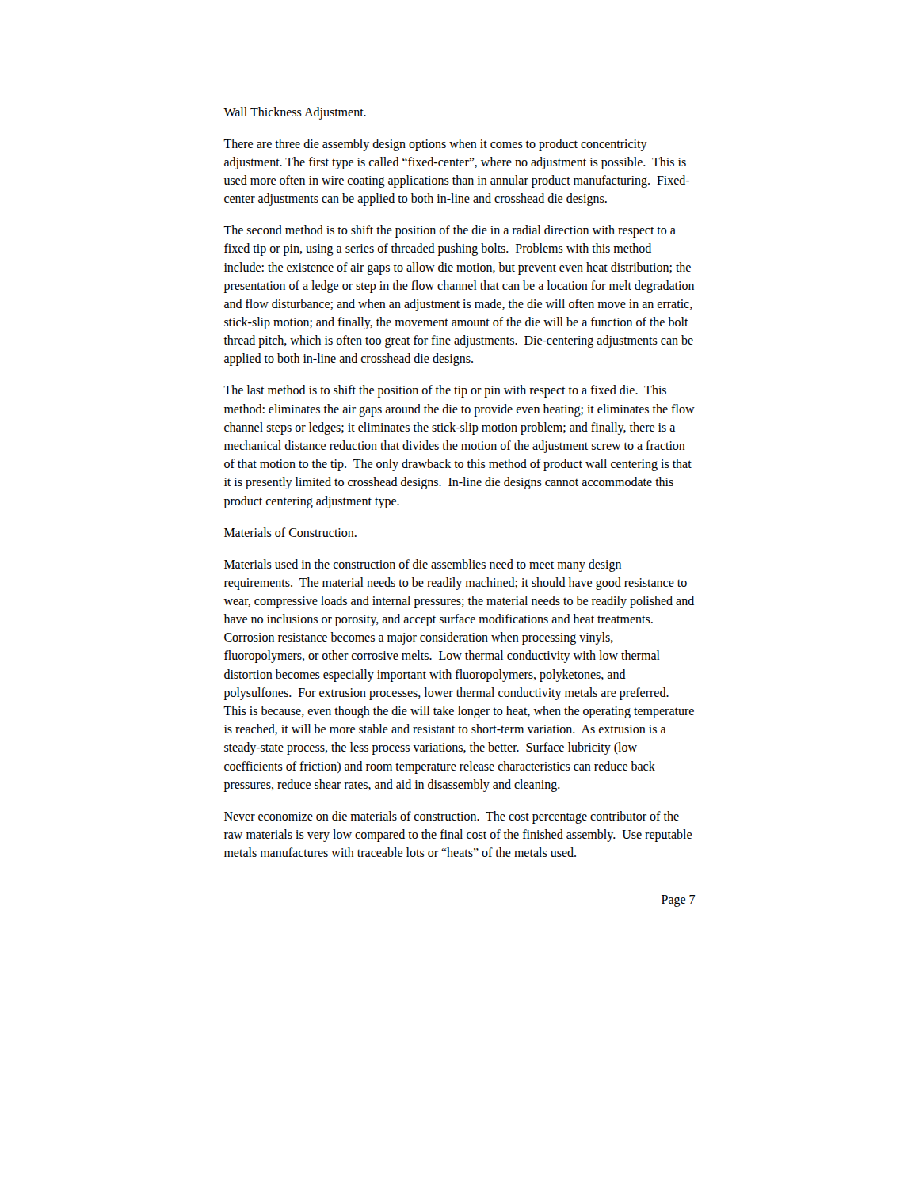Wall Thickness Adjustment.
There are three die assembly design options when it comes to product concentricity adjustment. The first type is called “fixed-center”, where no adjustment is possible. This is used more often in wire coating applications than in annular product manufacturing. Fixed-center adjustments can be applied to both in-line and crosshead die designs.
The second method is to shift the position of the die in a radial direction with respect to a fixed tip or pin, using a series of threaded pushing bolts. Problems with this method include: the existence of air gaps to allow die motion, but prevent even heat distribution; the presentation of a ledge or step in the flow channel that can be a location for melt degradation and flow disturbance; and when an adjustment is made, the die will often move in an erratic, stick-slip motion; and finally, the movement amount of the die will be a function of the bolt thread pitch, which is often too great for fine adjustments. Die-centering adjustments can be applied to both in-line and crosshead die designs.
The last method is to shift the position of the tip or pin with respect to a fixed die. This method: eliminates the air gaps around the die to provide even heating; it eliminates the flow channel steps or ledges; it eliminates the stick-slip motion problem; and finally, there is a mechanical distance reduction that divides the motion of the adjustment screw to a fraction of that motion to the tip. The only drawback to this method of product wall centering is that it is presently limited to crosshead designs. In-line die designs cannot accommodate this product centering adjustment type.
Materials of Construction.
Materials used in the construction of die assemblies need to meet many design requirements. The material needs to be readily machined; it should have good resistance to wear, compressive loads and internal pressures; the material needs to be readily polished and have no inclusions or porosity, and accept surface modifications and heat treatments. Corrosion resistance becomes a major consideration when processing vinyls, fluoropolymers, or other corrosive melts. Low thermal conductivity with low thermal distortion becomes especially important with fluoropolymers, polyketones, and polysulfones. For extrusion processes, lower thermal conductivity metals are preferred. This is because, even though the die will take longer to heat, when the operating temperature is reached, it will be more stable and resistant to short-term variation. As extrusion is a steady-state process, the less process variations, the better. Surface lubricity (low coefficients of friction) and room temperature release characteristics can reduce back pressures, reduce shear rates, and aid in disassembly and cleaning.
Never economize on die materials of construction. The cost percentage contributor of the raw materials is very low compared to the final cost of the finished assembly. Use reputable metals manufactures with traceable lots or “heats” of the metals used.
Page 7